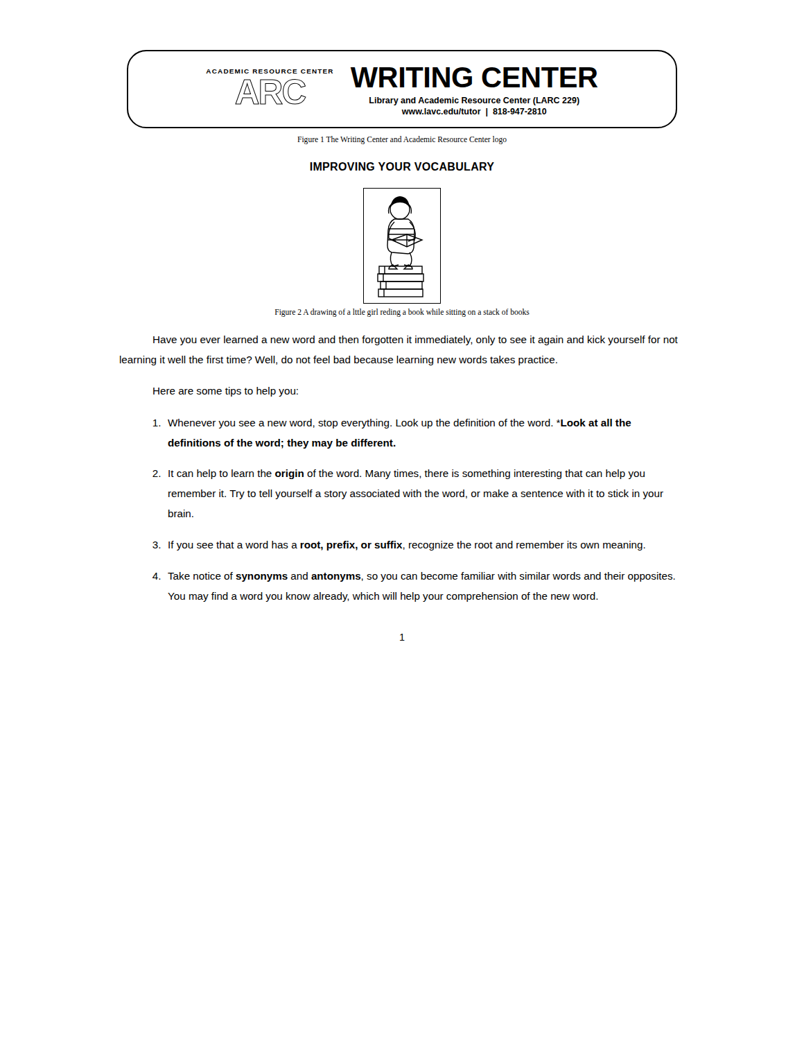ACADEMIC RESOURCE CENTER ARC
WRITING CENTER Library and Academic Resource Center (LARC 229) www.lavc.edu/tutor | 818-947-2810
Figure 1 The Writing Center and Academic Resource Center logo
IMPROVING YOUR VOCABULARY
Figure 2 A drawing of a lttle girl reding a book while sitting on a stack of books
Have you ever learned a new word and then forgotten it immediately, only to see it again and kick yourself for not learning it well the first time? Well, do not feel bad because learning new words takes practice.
Here are some tips to help you:
Whenever you see a new word, stop everything. Look up the definition of the word. *Look at all the definitions of the word; they may be different.
It can help to learn the origin of the word. Many times, there is something interesting that can help you remember it. Try to tell yourself a story associated with the word, or make a sentence with it to stick in your brain.
If you see that a word has a root, prefix, or suffix, recognize the root and remember its own meaning.
Take notice of synonyms and antonyms, so you can become familiar with similar words and their opposites. You may find a word you know already, which will help your comprehension of the new word.
1